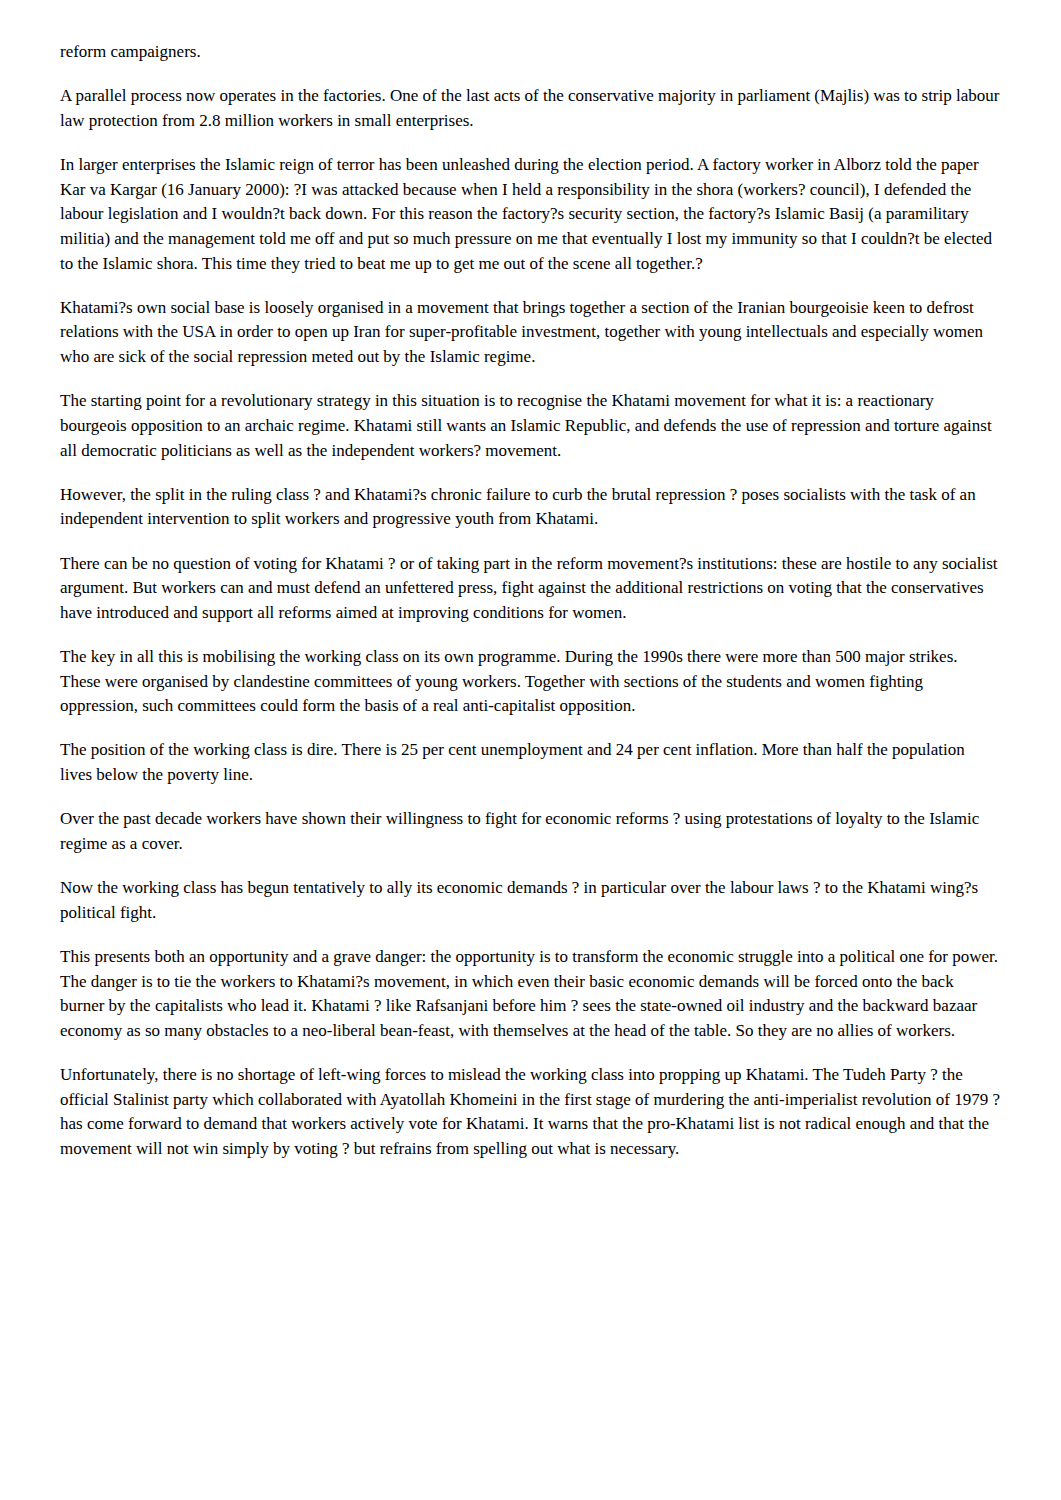reform campaigners.
A parallel process now operates in the factories. One of the last acts of the conservative majority in parliament (Majlis) was to strip labour law protection from 2.8 million workers in small enterprises.
In larger enterprises the Islamic reign of terror has been unleashed during the election period. A factory worker in Alborz told the paper Kar va Kargar (16 January 2000): ?I was attacked because when I held a responsibility in the shora (workers? council), I defended the labour legislation and I wouldn?t back down. For this reason the factory?s security section, the factory?s Islamic Basij (a paramilitary militia) and the management told me off and put so much pressure on me that eventually I lost my immunity so that I couldn?t be elected to the Islamic shora. This time they tried to beat me up to get me out of the scene all together.?
Khatami?s own social base is loosely organised in a movement that brings together a section of the Iranian bourgeoisie keen to defrost relations with the USA in order to open up Iran for super-profitable investment, together with young intellectuals and especially women who are sick of the social repression meted out by the Islamic regime.
The starting point for a revolutionary strategy in this situation is to recognise the Khatami movement for what it is: a reactionary bourgeois opposition to an archaic regime. Khatami still wants an Islamic Republic, and defends the use of repression and torture against all democratic politicians as well as the independent workers? movement.
However, the split in the ruling class ? and Khatami?s chronic failure to curb the brutal repression ? poses socialists with the task of an independent intervention to split workers and progressive youth from Khatami.
There can be no question of voting for Khatami ? or of taking part in the reform movement?s institutions: these are hostile to any socialist argument. But workers can and must defend an unfettered press, fight against the additional restrictions on voting that the conservatives have introduced and support all reforms aimed at improving conditions for women.
The key in all this is mobilising the working class on its own programme. During the 1990s there were more than 500 major strikes. These were organised by clandestine committees of young workers. Together with sections of the students and women fighting oppression, such committees could form the basis of a real anti-capitalist opposition.
The position of the working class is dire. There is 25 per cent unemployment and 24 per cent inflation. More than half the population lives below the poverty line.
Over the past decade workers have shown their willingness to fight for economic reforms ? using protestations of loyalty to the Islamic regime as a cover.
Now the working class has begun tentatively to ally its economic demands ? in particular over the labour laws ? to the Khatami wing?s political fight.
This presents both an opportunity and a grave danger: the opportunity is to transform the economic struggle into a political one for power. The danger is to tie the workers to Khatami?s movement, in which even their basic economic demands will be forced onto the back burner by the capitalists who lead it. Khatami ? like Rafsanjani before him ? sees the state-owned oil industry and the backward bazaar economy as so many obstacles to a neo-liberal bean-feast, with themselves at the head of the table. So they are no allies of workers.
Unfortunately, there is no shortage of left-wing forces to mislead the working class into propping up Khatami. The Tudeh Party ? the official Stalinist party which collaborated with Ayatollah Khomeini in the first stage of murdering the anti-imperialist revolution of 1979 ? has come forward to demand that workers actively vote for Khatami. It warns that the pro-Khatami list is not radical enough and that the movement will not win simply by voting ? but refrains from spelling out what is necessary.